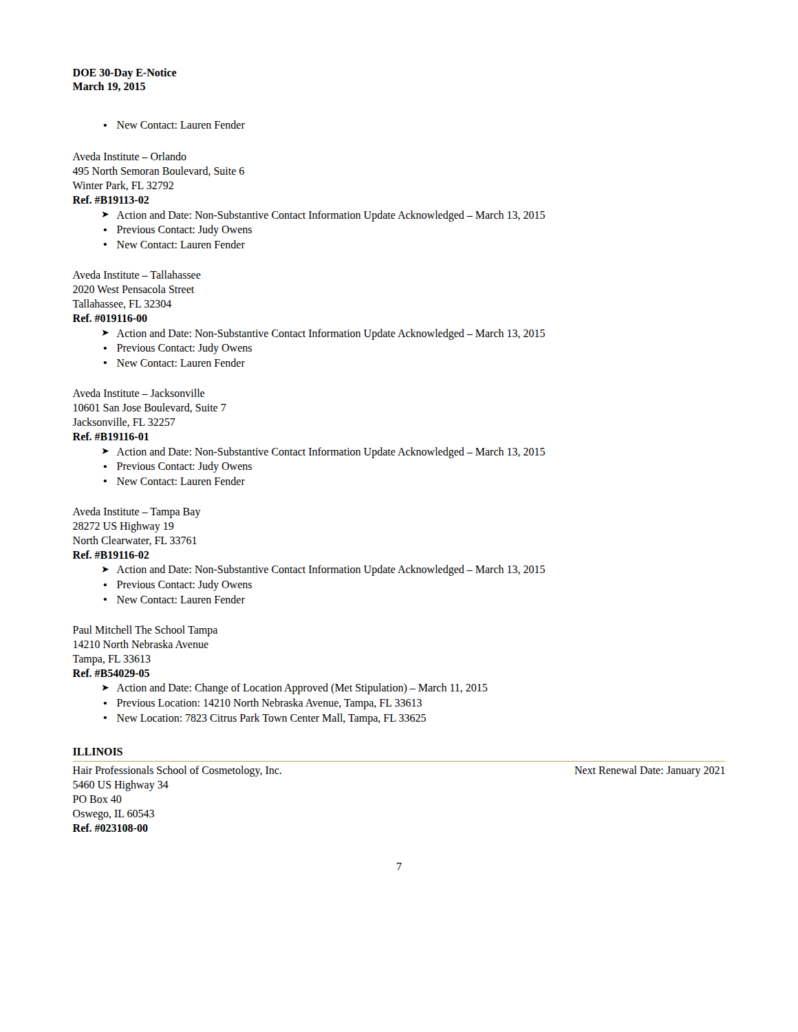DOE 30-Day E-Notice
March 19, 2015
New Contact: Lauren Fender
Aveda Institute – Orlando
495 North Semoran Boulevard, Suite 6
Winter Park, FL 32792
Ref. #B19113-02
Action and Date: Non-Substantive Contact Information Update Acknowledged – March 13, 2015
Previous Contact: Judy Owens
New Contact: Lauren Fender
Aveda Institute – Tallahassee
2020 West Pensacola Street
Tallahassee, FL 32304
Ref. #019116-00
Action and Date: Non-Substantive Contact Information Update Acknowledged – March 13, 2015
Previous Contact: Judy Owens
New Contact: Lauren Fender
Aveda Institute – Jacksonville
10601 San Jose Boulevard, Suite 7
Jacksonville, FL 32257
Ref. #B19116-01
Action and Date: Non-Substantive Contact Information Update Acknowledged – March 13, 2015
Previous Contact: Judy Owens
New Contact: Lauren Fender
Aveda Institute – Tampa Bay
28272 US Highway 19
North Clearwater, FL 33761
Ref. #B19116-02
Action and Date: Non-Substantive Contact Information Update Acknowledged – March 13, 2015
Previous Contact: Judy Owens
New Contact: Lauren Fender
Paul Mitchell The School Tampa
14210 North Nebraska Avenue
Tampa, FL 33613
Ref. #B54029-05
Action and Date: Change of Location Approved (Met Stipulation) – March 11, 2015
Previous Location: 14210 North Nebraska Avenue, Tampa, FL 33613
New Location: 7823 Citrus Park Town Center Mall, Tampa, FL 33625
ILLINOIS
Hair Professionals School of Cosmetology, Inc. Next Renewal Date: January 2021
5460 US Highway 34
PO Box 40
Oswego, IL 60543
Ref. #023108-00
7